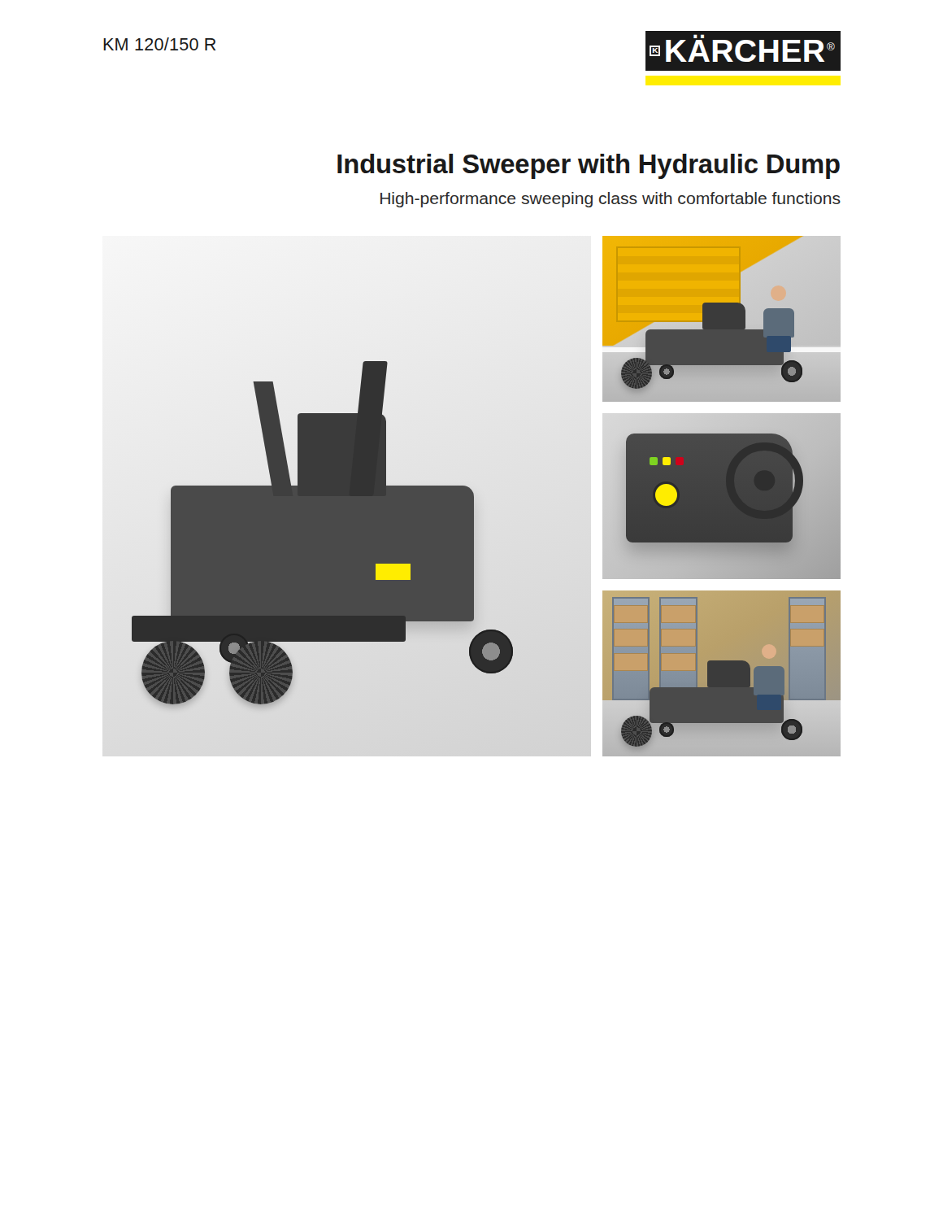KM 120/150 R
K KÄRCHER®
Industrial Sweeper with Hydraulic Dump
High-performance sweeping class with comfortable functions
KM 120/150 R ride-on industrial sweeper, front three-quarter view
Operator sweeping in an industrial hall
Operator console with steering wheel and controls
Sweeping between warehouse racking
Brochure cover page for the Kärcher KM 120/150 R industrial sweeper with hydraulic dump.